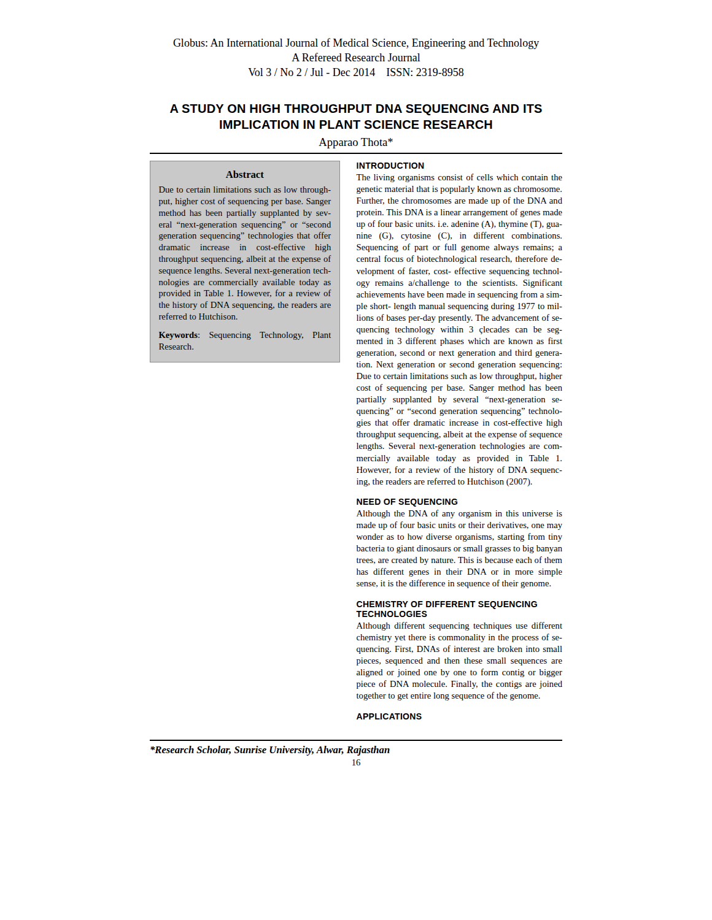Globus: An International Journal of Medical Science, Engineering and Technology
A Refereed Research Journal
Vol 3 / No 2 / Jul - Dec 2014 ISSN: 2319-8958
A STUDY ON HIGH THROUGHPUT DNA SEQUENCING AND ITS IMPLICATION IN PLANT SCIENCE RESEARCH
Apparao Thota*
Abstract
Due to certain limitations such as low throughput, higher cost of sequencing per base. Sanger method has been partially supplanted by several “next-generation sequencing” or “second generation sequencing” technologies that offer dramatic increase in cost-effective high throughput sequencing, albeit at the expense of sequence lengths. Several next-generation technologies are commercially available today as provided in Table 1. However, for a review of the history of DNA sequencing, the readers are referred to Hutchison.
Keywords: Sequencing Technology, Plant Research.
INTRODUCTION
The living organisms consist of cells which contain the genetic material that is popularly known as chromosome. Further, the chromosomes are made up of the DNA and protein. This DNA is a linear arrangement of genes made up of four basic units. i.e. adenine (A), thymine (T), guanine (G), cytosine (C), in different combinations. Sequencing of part or full genome always remains; a central focus of biotechnological research, therefore development of faster, cost- effective sequencing technology remains a/challenge to the scientists. Significant achievements have been made in sequencing from a simple short- length manual sequencing during 1977 to millions of bases per-day presently. The advancement of sequencing technology within 3 çlecades can be segmented in 3 different phases which are known as first generation, second or next generation and third generation. Next generation or second generation sequencing: Due to certain limitations such as low throughput, higher cost of sequencing per base. Sanger method has been partially supplanted by several “next-generation sequencing” or “second generation sequencing” technologies that offer dramatic increase in cost-effective high throughput sequencing, albeit at the expense of sequence lengths. Several next-generation technologies are commercially available today as provided in Table 1. However, for a review of the history of DNA sequencing, the readers are referred to Hutchison (2007).
NEED OF SEQUENCING
Although the DNA of any organism in this universe is made up of four basic units or their derivatives, one may wonder as to how diverse organisms, starting from tiny bacteria to giant dinosaurs or small grasses to big banyan trees, are created by nature. This is because each of them has different genes in their DNA or in more simple sense, it is the difference in sequence of their genome.
CHEMISTRY OF DIFFERENT SEQUENCING TECHNOLOGIES
Although different sequencing techniques use different chemistry yet there is commonality in the process of sequencing. First, DNAs of interest are broken into small pieces, sequenced and then these small sequences are aligned or joined one by one to form contig or bigger piece of DNA molecule. Finally, the contigs are joined together to get entire long sequence of the genome.
APPLICATIONS
*Research Scholar, Sunrise University, Alwar, Rajasthan
16